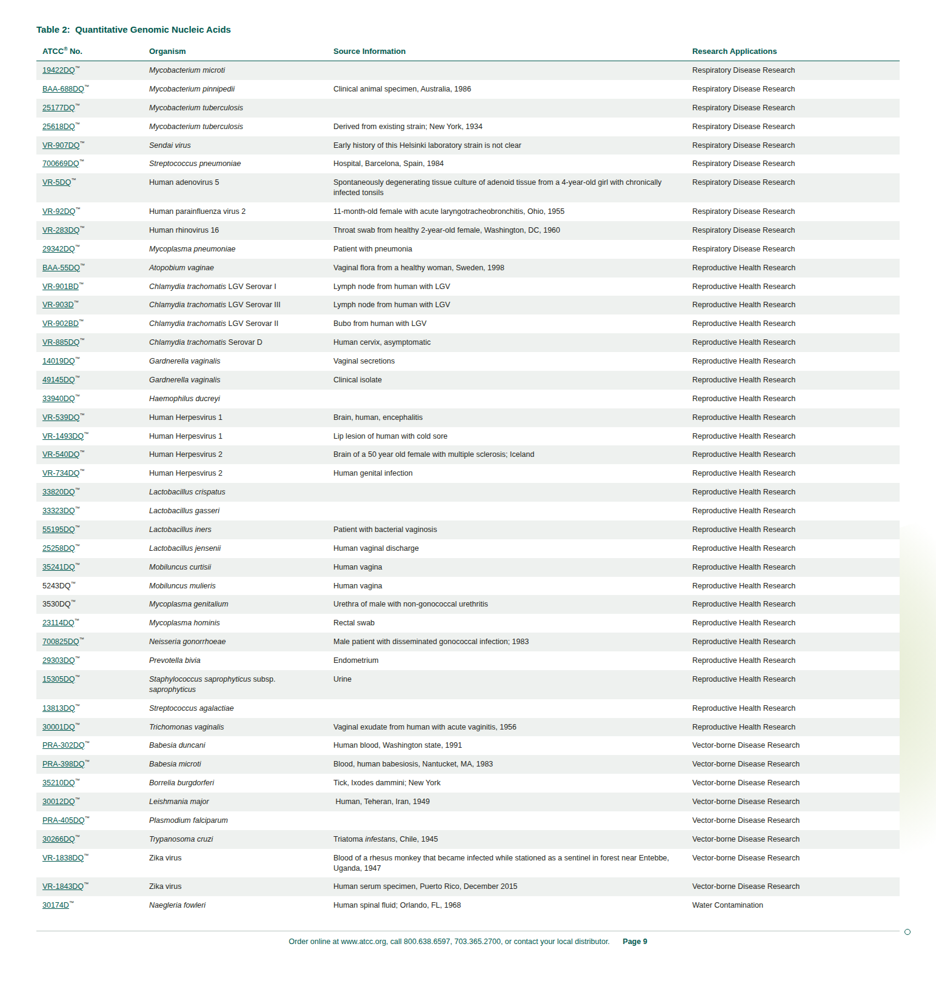Table 2: Quantitative Genomic Nucleic Acids
| ATCC ® No. | Organism | Source Information | Research Applications |
| --- | --- | --- | --- |
| 19422DQ ™ | Mycobacterium microti | | Respiratory Disease Research |
| BAA-688DQ ™ | Mycobacterium pinnipedii | Clinical animal specimen, Australia, 1986 | Respiratory Disease Research |
| 25177DQ ™ | Mycobacterium tuberculosis | | Respiratory Disease Research |
| 25618DQ ™ | Mycobacterium tuberculosis | Derived from existing strain; New York, 1934 | Respiratory Disease Research |
| VR-907DQ ™ | Sendai virus | Early history of this Helsinki laboratory strain is not clear | Respiratory Disease Research |
| 700669DQ ™ | Streptococcus pneumoniae | Hospital, Barcelona, Spain, 1984 | Respiratory Disease Research |
| VR-5DQ ™ | Human adenovirus 5 | Spontaneously degenerating tissue culture of adenoid tissue from a 4-year-old girl with chronically infected tonsils | Respiratory Disease Research |
| VR-92DQ ™ | Human parainfluenza virus 2 | 11-month-old female with acute laryngotracheobronchitis, Ohio, 1955 | Respiratory Disease Research |
| VR-283DQ ™ | Human rhinovirus 16 | Throat swab from healthy 2-year-old female, Washington, DC, 1960 | Respiratory Disease Research |
| 29342DQ ™ | Mycoplasma pneumoniae | Patient with pneumonia | Respiratory Disease Research |
| BAA-55DQ ™ | Atopobium vaginae | Vaginal flora from a healthy woman, Sweden, 1998 | Reproductive Health Research |
| VR-901BD ™ | Chlamydia trachomatis LGV Serovar I | Lymph node from human with LGV | Reproductive Health Research |
| VR-903D ™ | Chlamydia trachomatis LGV Serovar III | Lymph node from human with LGV | Reproductive Health Research |
| VR-902BD ™ | Chlamydia trachomatis LGV Serovar II | Bubo from human with LGV | Reproductive Health Research |
| VR-885DQ ™ | Chlamydia trachomatis Serovar D | Human cervix, asymptomatic | Reproductive Health Research |
| 14019DQ ™ | Gardnerella vaginalis | Vaginal secretions | Reproductive Health Research |
| 49145DQ ™ | Gardnerella vaginalis | Clinical isolate | Reproductive Health Research |
| 33940DQ ™ | Haemophilus ducreyi | | Reproductive Health Research |
| VR-539DQ ™ | Human Herpesvirus 1 | Brain, human, encephalitis | Reproductive Health Research |
| VR-1493DQ ™ | Human Herpesvirus 1 | Lip lesion of human with cold sore | Reproductive Health Research |
| VR-540DQ ™ | Human Herpesvirus 2 | Brain of a 50 year old female with multiple sclerosis; Iceland | Reproductive Health Research |
| VR-734DQ ™ | Human Herpesvirus 2 | Human genital infection | Reproductive Health Research |
| 33820DQ ™ | Lactobacillus crispatus | | Reproductive Health Research |
| 33323DQ ™ | Lactobacillus gasseri | | Reproductive Health Research |
| 55195DQ ™ | Lactobacillus iners | Patient with bacterial vaginosis | Reproductive Health Research |
| 25258DQ ™ | Lactobacillus jensenii | Human vaginal discharge | Reproductive Health Research |
| 35241DQ ™ | Mobiluncus curtisii | Human vagina | Reproductive Health Research |
| 5243DQ ™ | Mobiluncus mulieris | Human vagina | Reproductive Health Research |
| 3530DQ ™ | Mycoplasma genitalium | Urethra of male with non-gonococcal urethritis | Reproductive Health Research |
| 23114DQ ™ | Mycoplasma hominis | Rectal swab | Reproductive Health Research |
| 700825DQ ™ | Neisseria gonorrhoeae | Male patient with disseminated gonococcal infection; 1983 | Reproductive Health Research |
| 29303DQ ™ | Prevotella bivia | Endometrium | Reproductive Health Research |
| 15305DQ ™ | Staphylococcus saprophyticus subsp. saprophyticus | Urine | Reproductive Health Research |
| 13813DQ ™ | Streptococcus agalactiae | | Reproductive Health Research |
| 30001DQ ™ | Trichomonas vaginalis | Vaginal exudate from human with acute vaginitis, 1956 | Reproductive Health Research |
| PRA-302DQ ™ | Babesia duncani | Human blood, Washington state, 1991 | Vector-borne Disease Research |
| PRA-398DQ ™ | Babesia microti | Blood, human babesiosis, Nantucket, MA, 1983 | Vector-borne Disease Research |
| 35210DQ ™ | Borrelia burgdorferi | Tick, Ixodes dammini; New York | Vector-borne Disease Research |
| 30012DQ ™ | Leishmania major | Human, Teheran, Iran, 1949 | Vector-borne Disease Research |
| PRA-405DQ ™ | Plasmodium falciparum | | Vector-borne Disease Research |
| 30266DQ ™ | Trypanosoma cruzi | Triatoma infestans , Chile, 1945 | Vector-borne Disease Research |
| VR-1838DQ ™ | Zika virus | Blood of a rhesus monkey that became infected while stationed as a sentinel in forest near Entebbe, Uganda, 1947 | Vector-borne Disease Research |
| VR-1843DQ ™ | Zika virus | Human serum specimen, Puerto Rico, December 2015 | Vector-borne Disease Research |
| 30174D ™ | Naegleria fowleri | Human spinal fluid; Orlando, FL, 1968 | Water Contamination |
Order online at www.atcc.org, call 800.638.6597, 703.365.2700, or contact your local distributor. Page 9